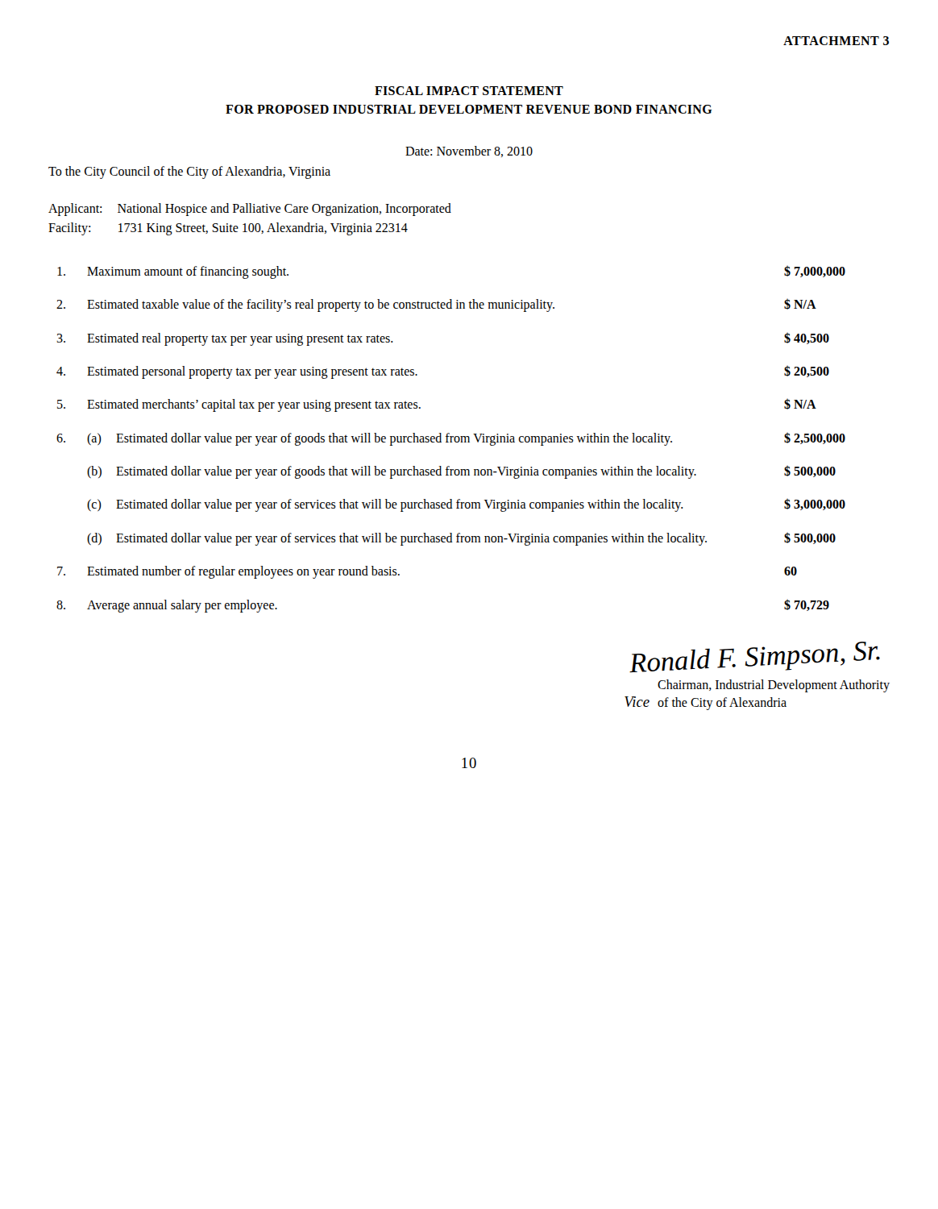ATTACHMENT 3
FISCAL IMPACT STATEMENT
FOR PROPOSED INDUSTRIAL DEVELOPMENT REVENUE BOND FINANCING
Date: November 8, 2010
To the City Council of the City of Alexandria, Virginia
| Applicant: | National Hospice and Palliative Care Organization, Incorporated |
| Facility: | 1731 King Street, Suite 100, Alexandria, Virginia 22314 |
| 1. | Maximum amount of financing sought. | $ 7,000,000 |
| 2. | Estimated taxable value of the facility’s real property to be constructed in the municipality. | $ N/A |
| 3. | Estimated real property tax per year using present tax rates. | $ 40,500 |
| 4. | Estimated personal property tax per year using present tax rates. | $ 20,500 |
| 5. | Estimated merchants’ capital tax per year using present tax rates. | $ N/A |
| 6. | (a) | Estimated dollar value per year of goods that will be purchased from Virginia companies within the locality. | $ 2,500,000 |
| | (b) | Estimated dollar value per year of goods that will be purchased from non-Virginia companies within the locality. | $ 500,000 |
| | (c) | Estimated dollar value per year of services that will be purchased from Virginia companies within the locality. | $ 3,000,000 |
| | (d) | Estimated dollar value per year of services that will be purchased from non-Virginia companies within the locality. | $ 500,000 |
| 7. | Estimated number of regular employees on year round basis. | 60 |
| 8. | Average annual salary per employee. | $ 70,729 |
Ronald F. Simpson, Sr.
Vice Chairman, Industrial Development Authority
of the City of Alexandria
10